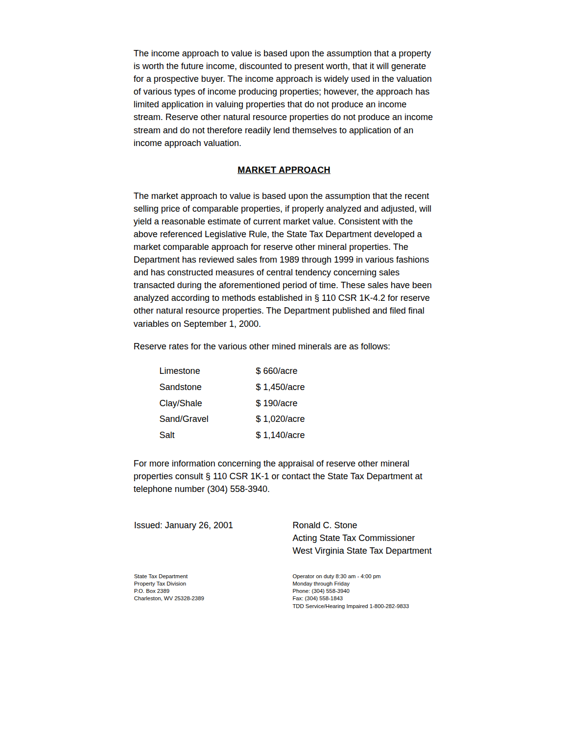The income approach to value is based upon the assumption that a property is worth the future income, discounted to present worth, that it will generate for a prospective buyer. The income approach is widely used in the valuation of various types of income producing properties; however, the approach has limited application in valuing properties that do not produce an income stream. Reserve other natural resource properties do not produce an income stream and do not therefore readily lend themselves to application of an income approach valuation.
MARKET APPROACH
The market approach to value is based upon the assumption that the recent selling price of comparable properties, if properly analyzed and adjusted, will yield a reasonable estimate of current market value. Consistent with the above referenced Legislative Rule, the State Tax Department developed a market comparable approach for reserve other mineral properties. The Department has reviewed sales from 1989 through 1999 in various fashions and has constructed measures of central tendency concerning sales transacted during the aforementioned period of time. These sales have been analyzed according to methods established in § 110 CSR 1K-4.2 for reserve other natural resource properties. The Department published and filed final variables on September 1, 2000.
Reserve rates for the various other mined minerals are as follows:
| Limestone | $ 660/acre |
| Sandstone | $ 1,450/acre |
| Clay/Shale | $ 190/acre |
| Sand/Gravel | $ 1,020/acre |
| Salt | $ 1,140/acre |
For more information concerning the appraisal of reserve other mineral properties consult § 110 CSR 1K-1 or contact the State Tax Department at telephone number (304) 558-3940.
| Issued: January 26, 2001 | Ronald C. Stone Acting State Tax Commissioner West Virginia State Tax Department |
| State Tax Department Property Tax Division P.O. Box 2389 Charleston, WV 25328-2389 | Operator on duty 8:30 am - 4:00 pm Monday through Friday Phone: (304) 558-3940 Fax: (304) 558-1843 TDD Service/Hearing Impaired 1-800-282-9833 |